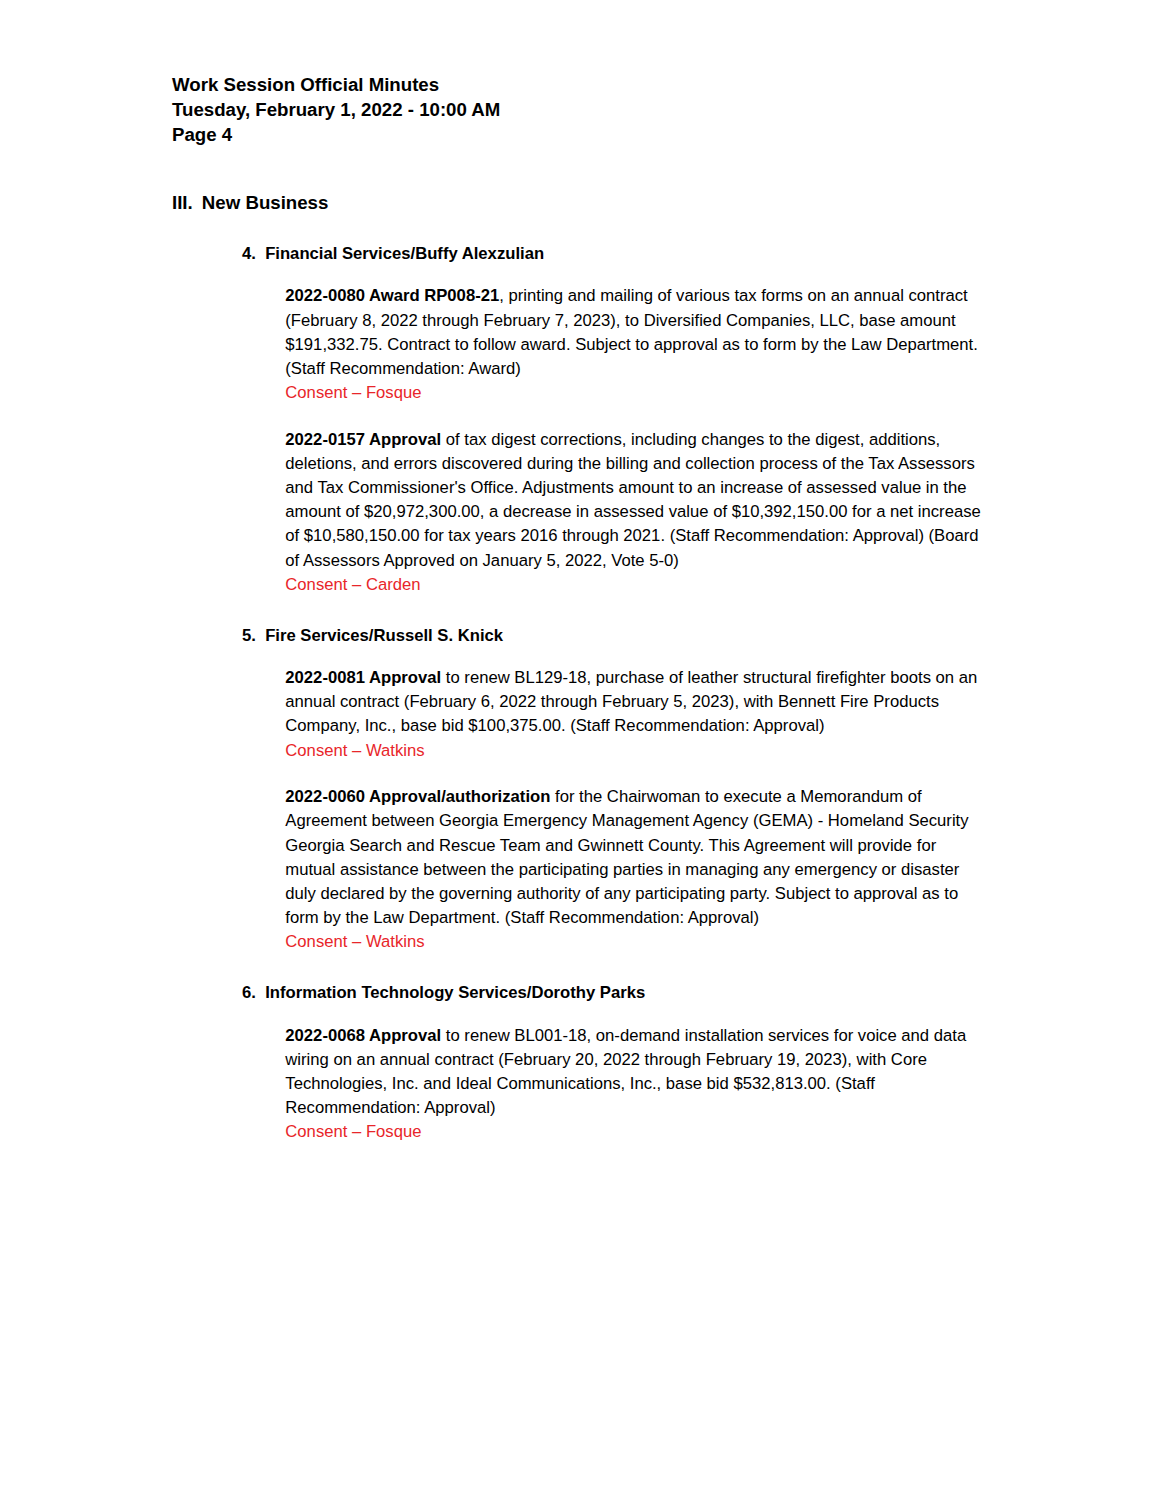Work Session Official Minutes
Tuesday, February 1, 2022 - 10:00 AM
Page 4
III. New Business
4. Financial Services/Buffy Alexzulian
2022-0080 Award RP008-21, printing and mailing of various tax forms on an annual contract (February 8, 2022 through February 7, 2023), to Diversified Companies, LLC, base amount $191,332.75. Contract to follow award. Subject to approval as to form by the Law Department. (Staff Recommendation: Award)
Consent – Fosque
2022-0157 Approval of tax digest corrections, including changes to the digest, additions, deletions, and errors discovered during the billing and collection process of the Tax Assessors and Tax Commissioner's Office. Adjustments amount to an increase of assessed value in the amount of $20,972,300.00, a decrease in assessed value of $10,392,150.00 for a net increase of $10,580,150.00 for tax years 2016 through 2021. (Staff Recommendation: Approval) (Board of Assessors Approved on January 5, 2022, Vote 5-0)
Consent – Carden
5. Fire Services/Russell S. Knick
2022-0081 Approval to renew BL129-18, purchase of leather structural firefighter boots on an annual contract (February 6, 2022 through February 5, 2023), with Bennett Fire Products Company, Inc., base bid $100,375.00. (Staff Recommendation: Approval)
Consent – Watkins
2022-0060 Approval/authorization for the Chairwoman to execute a Memorandum of Agreement between Georgia Emergency Management Agency (GEMA) - Homeland Security Georgia Search and Rescue Team and Gwinnett County. This Agreement will provide for mutual assistance between the participating parties in managing any emergency or disaster duly declared by the governing authority of any participating party. Subject to approval as to form by the Law Department. (Staff Recommendation: Approval)
Consent – Watkins
6. Information Technology Services/Dorothy Parks
2022-0068 Approval to renew BL001-18, on-demand installation services for voice and data wiring on an annual contract (February 20, 2022 through February 19, 2023), with Core Technologies, Inc. and Ideal Communications, Inc., base bid $532,813.00. (Staff Recommendation: Approval)
Consent – Fosque